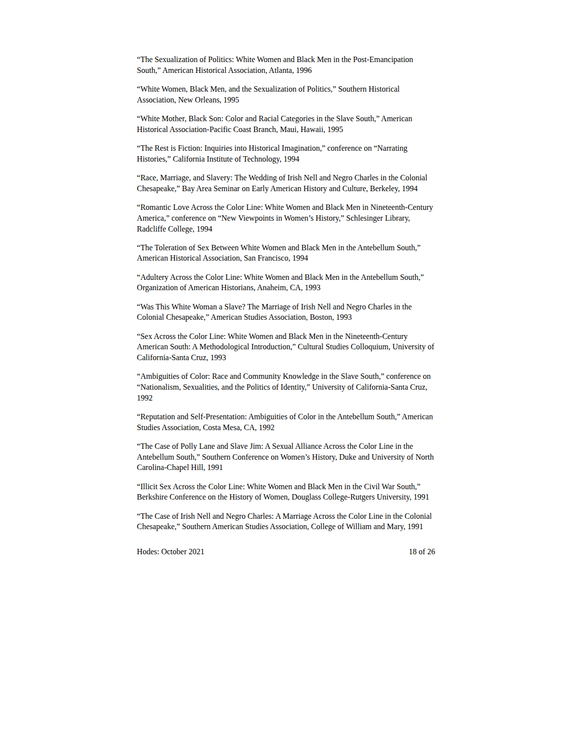“The Sexualization of Politics: White Women and Black Men in the Post-Emancipation South,” American Historical Association, Atlanta, 1996
“White Women, Black Men, and the Sexualization of Politics,” Southern Historical Association, New Orleans, 1995
“White Mother, Black Son: Color and Racial Categories in the Slave South,” American Historical Association-Pacific Coast Branch, Maui, Hawaii, 1995
“The Rest is Fiction: Inquiries into Historical Imagination,” conference on “Narrating Histories,” California Institute of Technology, 1994
“Race, Marriage, and Slavery: The Wedding of Irish Nell and Negro Charles in the Colonial Chesapeake,” Bay Area Seminar on Early American History and Culture, Berkeley, 1994
“Romantic Love Across the Color Line: White Women and Black Men in Nineteenth-Century America,” conference on “New Viewpoints in Women’s History,” Schlesinger Library, Radcliffe College, 1994
“The Toleration of Sex Between White Women and Black Men in the Antebellum South,” American Historical Association, San Francisco, 1994
“Adultery Across the Color Line: White Women and Black Men in the Antebellum South,” Organization of American Historians, Anaheim, CA, 1993
“Was This White Woman a Slave? The Marriage of Irish Nell and Negro Charles in the Colonial Chesapeake,” American Studies Association, Boston, 1993
“Sex Across the Color Line: White Women and Black Men in the Nineteenth-Century American South: A Methodological Introduction,” Cultural Studies Colloquium, University of California-Santa Cruz, 1993
“Ambiguities of Color: Race and Community Knowledge in the Slave South,” conference on “Nationalism, Sexualities, and the Politics of Identity,” University of California-Santa Cruz, 1992
“Reputation and Self-Presentation: Ambiguities of Color in the Antebellum South,” American Studies Association, Costa Mesa, CA, 1992
“The Case of Polly Lane and Slave Jim: A Sexual Alliance Across the Color Line in the Antebellum South,” Southern Conference on Women’s History, Duke and University of North Carolina-Chapel Hill, 1991
“Illicit Sex Across the Color Line: White Women and Black Men in the Civil War South,” Berkshire Conference on the History of Women, Douglass College-Rutgers University, 1991
“The Case of Irish Nell and Negro Charles: A Marriage Across the Color Line in the Colonial Chesapeake,” Southern American Studies Association, College of William and Mary, 1991
Hodes: October 2021 18 of 26